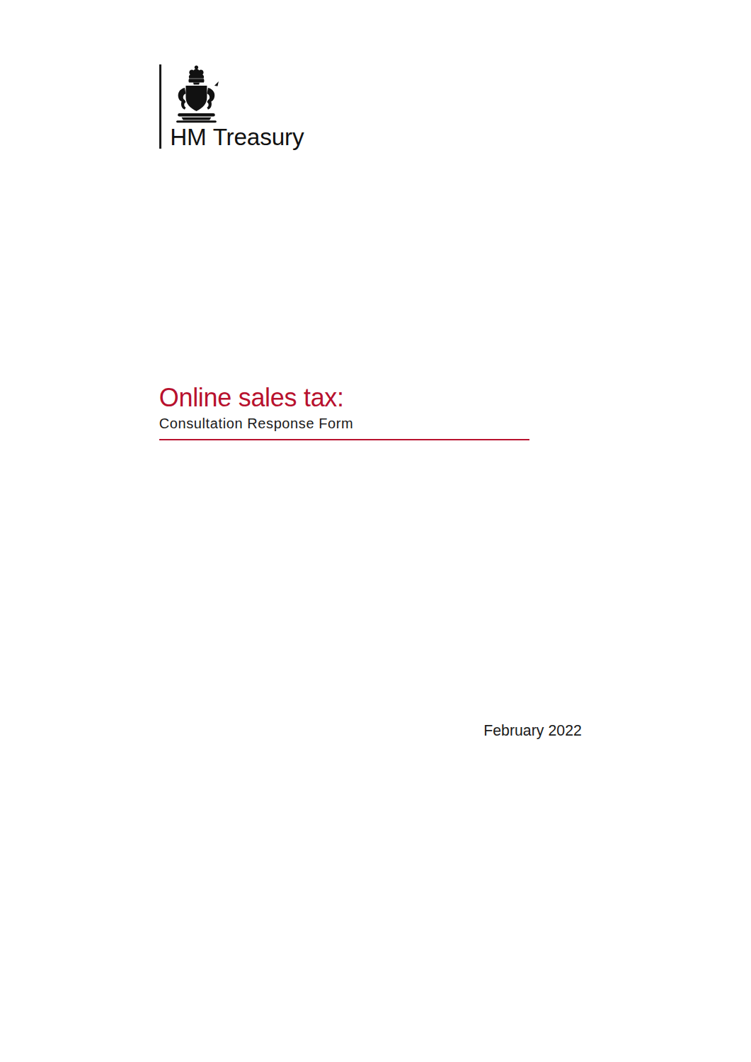HM Treasury
Online sales tax:
Consultation Response Form
February 2022